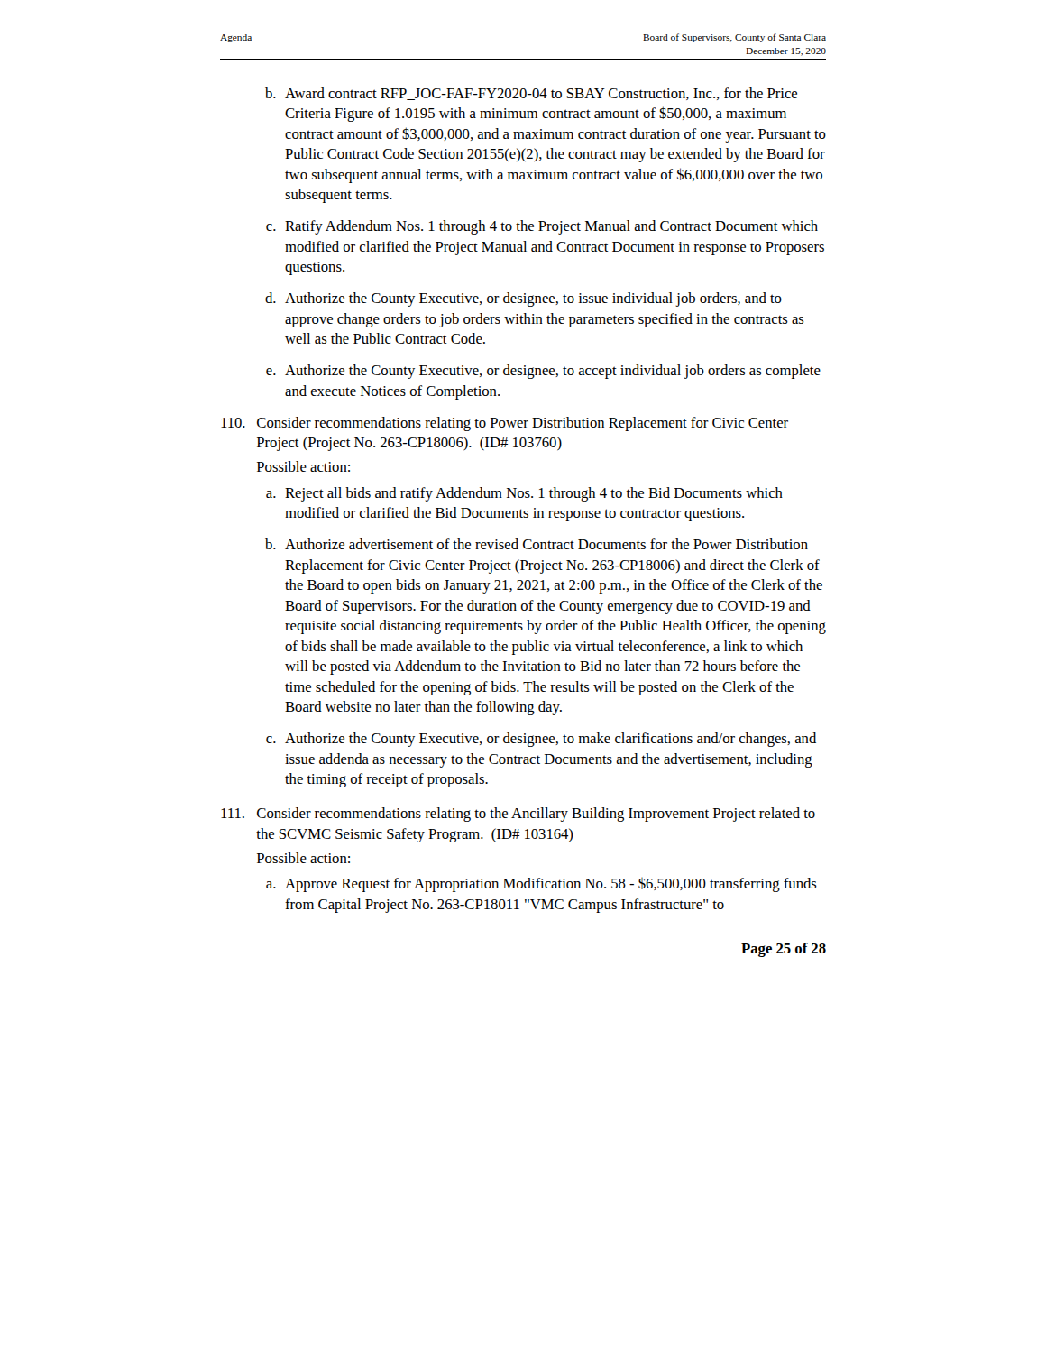Agenda
Board of Supervisors, County of Santa Clara
December 15, 2020
b.
Award contract RFP_JOC-FAF-FY2020-04 to SBAY Construction, Inc., for the Price Criteria Figure of 1.0195 with a minimum contract amount of $50,000, a maximum contract amount of $3,000,000, and a maximum contract duration of one year. Pursuant to Public Contract Code Section 20155(e)(2), the contract may be extended by the Board for two subsequent annual terms, with a maximum contract value of $6,000,000 over the two subsequent terms.
c.
Ratify Addendum Nos. 1 through 4 to the Project Manual and Contract Document which modified or clarified the Project Manual and Contract Document in response to Proposers questions.
d.
Authorize the County Executive, or designee, to issue individual job orders, and to approve change orders to job orders within the parameters specified in the contracts as well as the Public Contract Code.
e.
Authorize the County Executive, or designee, to accept individual job orders as complete and execute Notices of Completion.
110.
Consider recommendations relating to Power Distribution Replacement for Civic Center Project (Project No. 263-CP18006). (ID# 103760)
Possible action:
a.
Reject all bids and ratify Addendum Nos. 1 through 4 to the Bid Documents which modified or clarified the Bid Documents in response to contractor questions.
b.
Authorize advertisement of the revised Contract Documents for the Power Distribution Replacement for Civic Center Project (Project No. 263-CP18006) and direct the Clerk of the Board to open bids on January 21, 2021, at 2:00 p.m., in the Office of the Clerk of the Board of Supervisors. For the duration of the County emergency due to COVID-19 and requisite social distancing requirements by order of the Public Health Officer, the opening of bids shall be made available to the public via virtual teleconference, a link to which will be posted via Addendum to the Invitation to Bid no later than 72 hours before the time scheduled for the opening of bids. The results will be posted on the Clerk of the Board website no later than the following day.
c.
Authorize the County Executive, or designee, to make clarifications and/or changes, and issue addenda as necessary to the Contract Documents and the advertisement, including the timing of receipt of proposals.
111.
Consider recommendations relating to the Ancillary Building Improvement Project related to the SCVMC Seismic Safety Program. (ID# 103164)
Possible action:
a.
Approve Request for Appropriation Modification No. 58 - $6,500,000 transferring funds from Capital Project No. 263-CP18011 "VMC Campus Infrastructure" to
Page 25 of 28